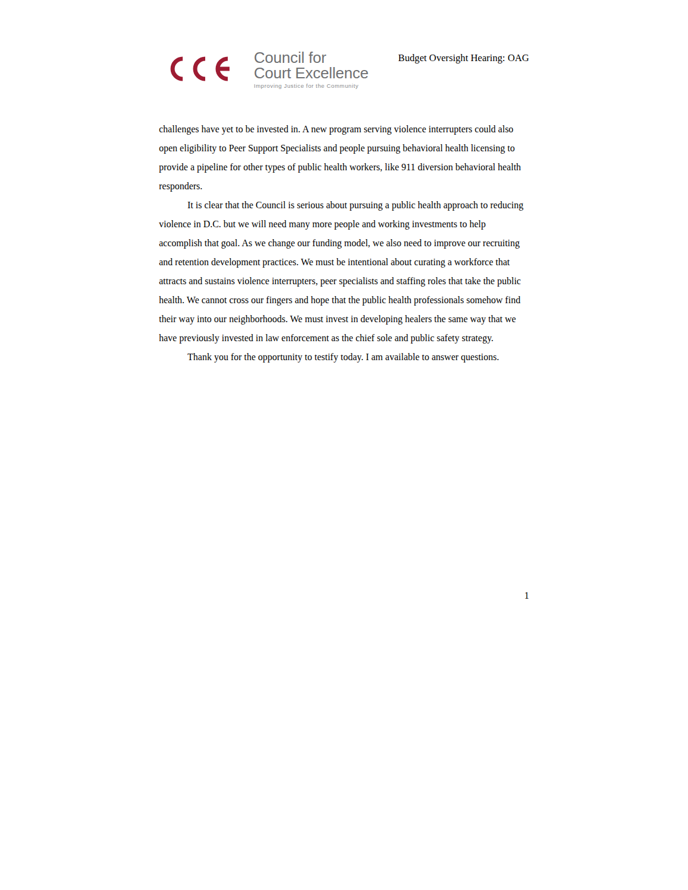Council for Court Excellence Improving Justice for the Community
Budget Oversight Hearing: OAG
challenges have yet to be invested in. A new program serving violence interrupters could also open eligibility to Peer Support Specialists and people pursuing behavioral health licensing to provide a pipeline for other types of public health workers, like 911 diversion behavioral health responders.
It is clear that the Council is serious about pursuing a public health approach to reducing violence in D.C. but we will need many more people and working investments to help accomplish that goal. As we change our funding model, we also need to improve our recruiting and retention development practices. We must be intentional about curating a workforce that attracts and sustains violence interrupters, peer specialists and staffing roles that take the public health. We cannot cross our fingers and hope that the public health professionals somehow find their way into our neighborhoods. We must invest in developing healers the same way that we have previously invested in law enforcement as the chief sole and public safety strategy.
Thank you for the opportunity to testify today. I am available to answer questions.
1